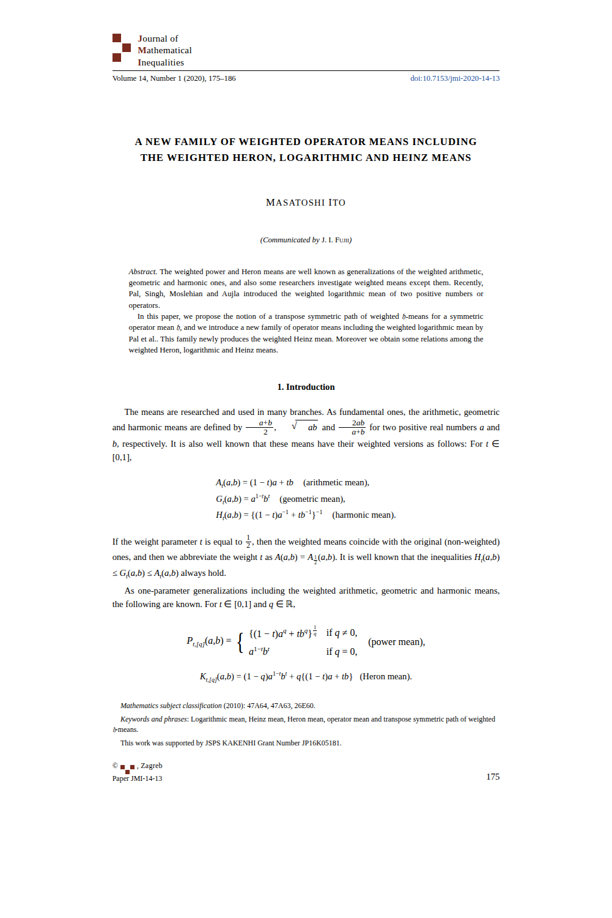Journal of
Mathematical
Inequalities
Volume 14, Number 1 (2020), 175–186
doi:10.7153/jmi-2020-14-13
A new family of weighted operator means including
the weighted Heron, logarithmic and Heinz means
MASATOSHI ITO
(Communicated by J. I. Fujii)
Abstract. The weighted power and Heron means are well known as generalizations of the weighted arithmetic, geometric and harmonic ones, and also some researchers investigate weighted means except them. Recently, Pal, Singh, Moslehian and Aujla introduced the weighted logarithmic mean of two positive numbers or operators.
In this paper, we propose the notion of a transpose symmetric path of weighted 𝔥-means for a symmetric operator mean 𝔥, and we introduce a new family of operator means including the weighted logarithmic mean by Pal et al.. This family newly produces the weighted Heinz mean. Moreover we obtain some relations among the weighted Heron, logarithmic and Heinz means.
1. Introduction
The means are researched and used in many branches. As fundamental ones, the arithmetic, geometric and harmonic means are defined by a+b 2, ab and 2ab a+b for two positive real numbers a and b, respectively. It is also well known that these means have their weighted versions as follows: For t ∈ [0,1],
At(a,b) = (1 − t)a + tb(arithmetic mean),
Gt(a,b) = a1−tbt(geometric mean),
Ht(a,b) = {(1 − t)a−1 + tb−1}−1(harmonic mean).
If the weight parameter t is equal to 12, then the weighted means coincide with the original (non-weighted) ones, and then we abbreviate the weight t as A(a,b) = A12(a,b). It is well known that the inequalities Ht(a,b) ≤ Gt(a,b) ≤ At(a,b) always hold.
As one-parameter generalizations including the weighted arithmetic, geometric and harmonic means, the following are known. For t ∈ [0,1] and q ∈ ℝ,
Pt,[q](a,b) = {
| {(1 − t ) a q + tb q } 1 q | if q ≠ 0, |
| a 1− t b t | if q = 0, |
(power mean),
Kt,[q](a,b) = (1 − q)a1−tbt + q{(1 − t)a + tb} (Heron mean).
Mathematics subject classification (2010): 47A64, 47A63, 26E60.
Keywords and phrases: Logarithmic mean, Heinz mean, Heron mean, operator mean and transpose symmetric path of weighted 𝔥-means.
This work was supported by JSPS KAKENHI Grant Number JP16K05181.
© , Zagreb
Paper JMI-14-13
175